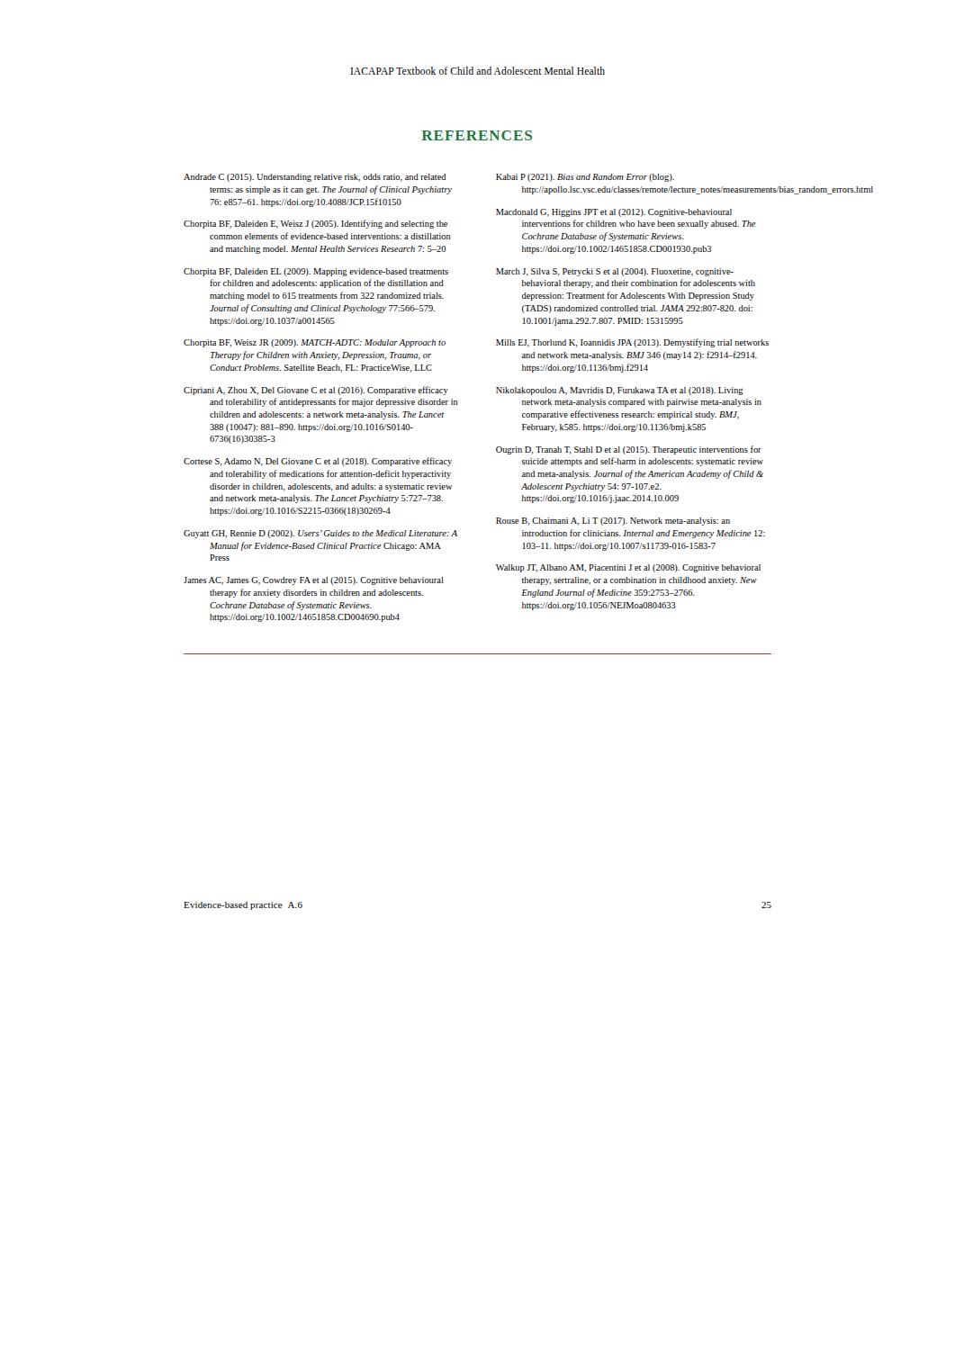IACAPAP Textbook of Child and Adolescent Mental Health
REFERENCES
Andrade C (2015). Understanding relative risk, odds ratio, and related terms: as simple as it can get. The Journal of Clinical Psychiatry 76: e857–61. https://doi.org/10.4088/JCP.15f10150
Chorpita BF, Daleiden E, Weisz J (2005). Identifying and selecting the common elements of evidence-based interventions: a distillation and matching model. Mental Health Services Research 7: 5–20
Chorpita BF, Daleiden EL (2009). Mapping evidence-based treatments for children and adolescents: application of the distillation and matching model to 615 treatments from 322 randomized trials. Journal of Consulting and Clinical Psychology 77:566–579. https://doi.org/10.1037/a0014565
Chorpita BF, Weisz JR (2009). MATCH-ADTC: Modular Approach to Therapy for Children with Anxiety, Depression, Trauma, or Conduct Problems. Satellite Beach, FL: PracticeWise, LLC
Cipriani A, Zhou X, Del Giovane C et al (2016). Comparative efficacy and tolerability of antidepressants for major depressive disorder in children and adolescents: a network meta-analysis. The Lancet 388 (10047): 881–890. https://doi.org/10.1016/S0140-6736(16)30385-3
Cortese S, Adamo N, Del Giovane C et al (2018). Comparative efficacy and tolerability of medications for attention-deficit hyperactivity disorder in children, adolescents, and adults: a systematic review and network meta-analysis. The Lancet Psychiatry 5:727–738. https://doi.org/10.1016/S2215-0366(18)30269-4
Guyatt GH, Rennie D (2002). Users’ Guides to the Medical Literature: A Manual for Evidence-Based Clinical Practice Chicago: AMA Press
James AC, James G, Cowdrey FA et al (2015). Cognitive behavioural therapy for anxiety disorders in children and adolescents. Cochrane Database of Systematic Reviews. https://doi.org/10.1002/14651858.CD004690.pub4
Kabai P (2021). Bias and Random Error (blog). http://apollo.lsc.vsc.edu/classes/remote/lecture_notes/measurements/bias_random_errors.html
Macdonald G, Higgins JPT et al (2012). Cognitive-behavioural interventions for children who have been sexually abused. The Cochrane Database of Systematic Reviews. https://doi.org/10.1002/14651858.CD001930.pub3
March J, Silva S, Petrycki S et al (2004). Fluoxetine, cognitive-behavioral therapy, and their combination for adolescents with depression: Treatment for Adolescents With Depression Study (TADS) randomized controlled trial. JAMA 292:807-820. doi: 10.1001/jama.292.7.807. PMID: 15315995
Mills EJ, Thorlund K, Ioannidis JPA (2013). Demystifying trial networks and network meta-analysis. BMJ 346 (may14 2): f2914–f2914. https://doi.org/10.1136/bmj.f2914
Nikolakopoulou A, Mavridis D, Furukawa TA et al (2018). Living network meta-analysis compared with pairwise meta-analysis in comparative effectiveness research: empirical study. BMJ, February, k585. https://doi.org/10.1136/bmj.k585
Ougrin D, Tranah T, Stahl D et al (2015). Therapeutic interventions for suicide attempts and self-harm in adolescents: systematic review and meta-analysis. Journal of the American Academy of Child & Adolescent Psychiatry 54: 97-107.e2. https://doi.org/10.1016/j.jaac.2014.10.009
Rouse B, Chaimani A, Li T (2017). Network meta-analysis: an introduction for clinicians. Internal and Emergency Medicine 12: 103–11. https://doi.org/10.1007/s11739-016-1583-7
Walkup JT, Albano AM, Piacentini J et al (2008). Cognitive behavioral therapy, sertraline, or a combination in childhood anxiety. New England Journal of Medicine 359:2753–2766. https://doi.org/10.1056/NEJMoa0804633
Evidence-based practice A.6 25